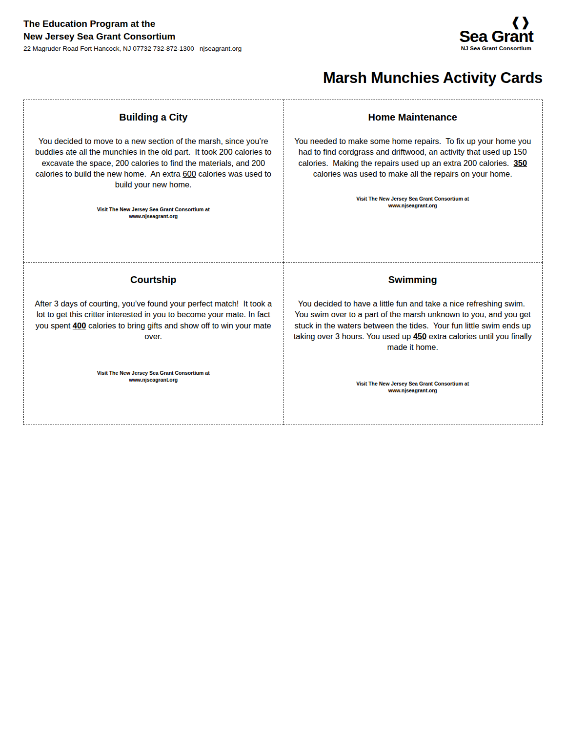The Education Program at the
New Jersey Sea Grant Consortium
22 Magruder Road Fort Hancock, NJ 07732 732-872-1300 njseagrant.org
❰❱
Sea Grant
NJ Sea Grant Consortium
Marsh Munchies Activity Cards
| Building a City You decided to move to a new section of the marsh, since you’re buddies ate all the munchies in the old part. It took 200 calories to excavate the space, 200 calories to find the materials, and 200 calories to build the new home. An extra 600 calories was used to build your new home. Visit The New Jersey Sea Grant Consortium at www.njseagrant.org | Home Maintenance You needed to make some home repairs. To fix up your home you had to find cordgrass and driftwood, an activity that used up 150 calories. Making the repairs used up an extra 200 calories. 350 calories was used to make all the repairs on your home. Visit The New Jersey Sea Grant Consortium at www.njseagrant.org |
| Courtship After 3 days of courting, you’ve found your perfect match! It took a lot to get this critter interested in you to become your mate. In fact you spent 400 calories to bring gifts and show off to win your mate over. Visit The New Jersey Sea Grant Consortium at www.njseagrant.org | Swimming You decided to have a little fun and take a nice refreshing swim. You swim over to a part of the marsh unknown to you, and you get stuck in the waters between the tides. Your fun little swim ends up taking over 3 hours. You used up 450 extra calories until you finally made it home. Visit The New Jersey Sea Grant Consortium at www.njseagrant.org |